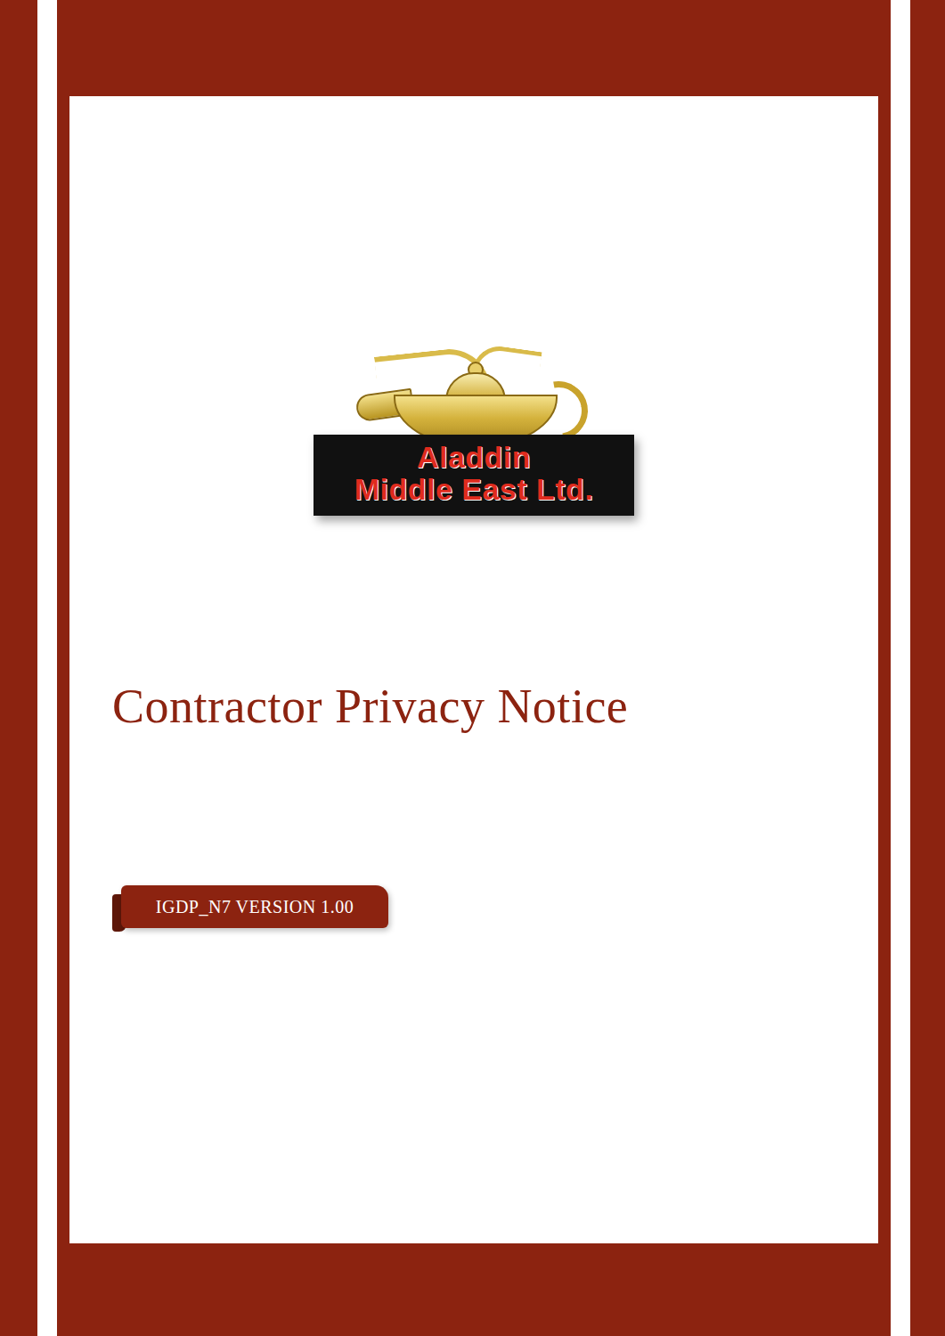Aladdin
Middle East Ltd.
Contractor Privacy Notice
IGDP_N7 VERSION 1.00